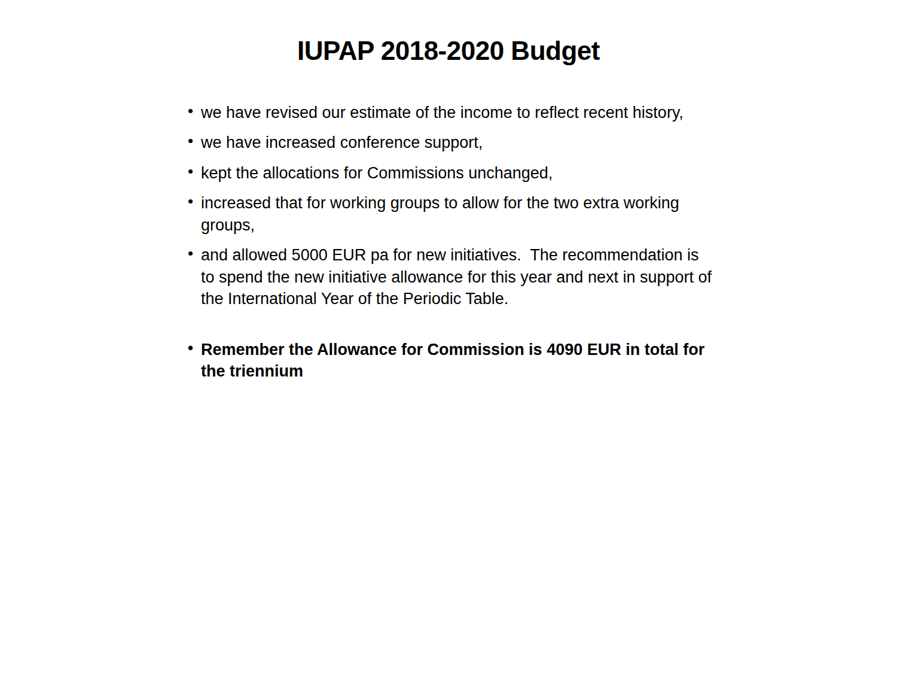IUPAP 2018-2020 Budget
we have revised our estimate of the income to reflect recent history,
we have increased conference support,
kept the allocations for Commissions unchanged,
increased that for working groups to allow for the two extra working groups,
and allowed 5000 EUR pa for new initiatives. The recommendation is to spend the new initiative allowance for this year and next in support of the International Year of the Periodic Table.
Remember the Allowance for Commission is 4090 EUR in total for the triennium